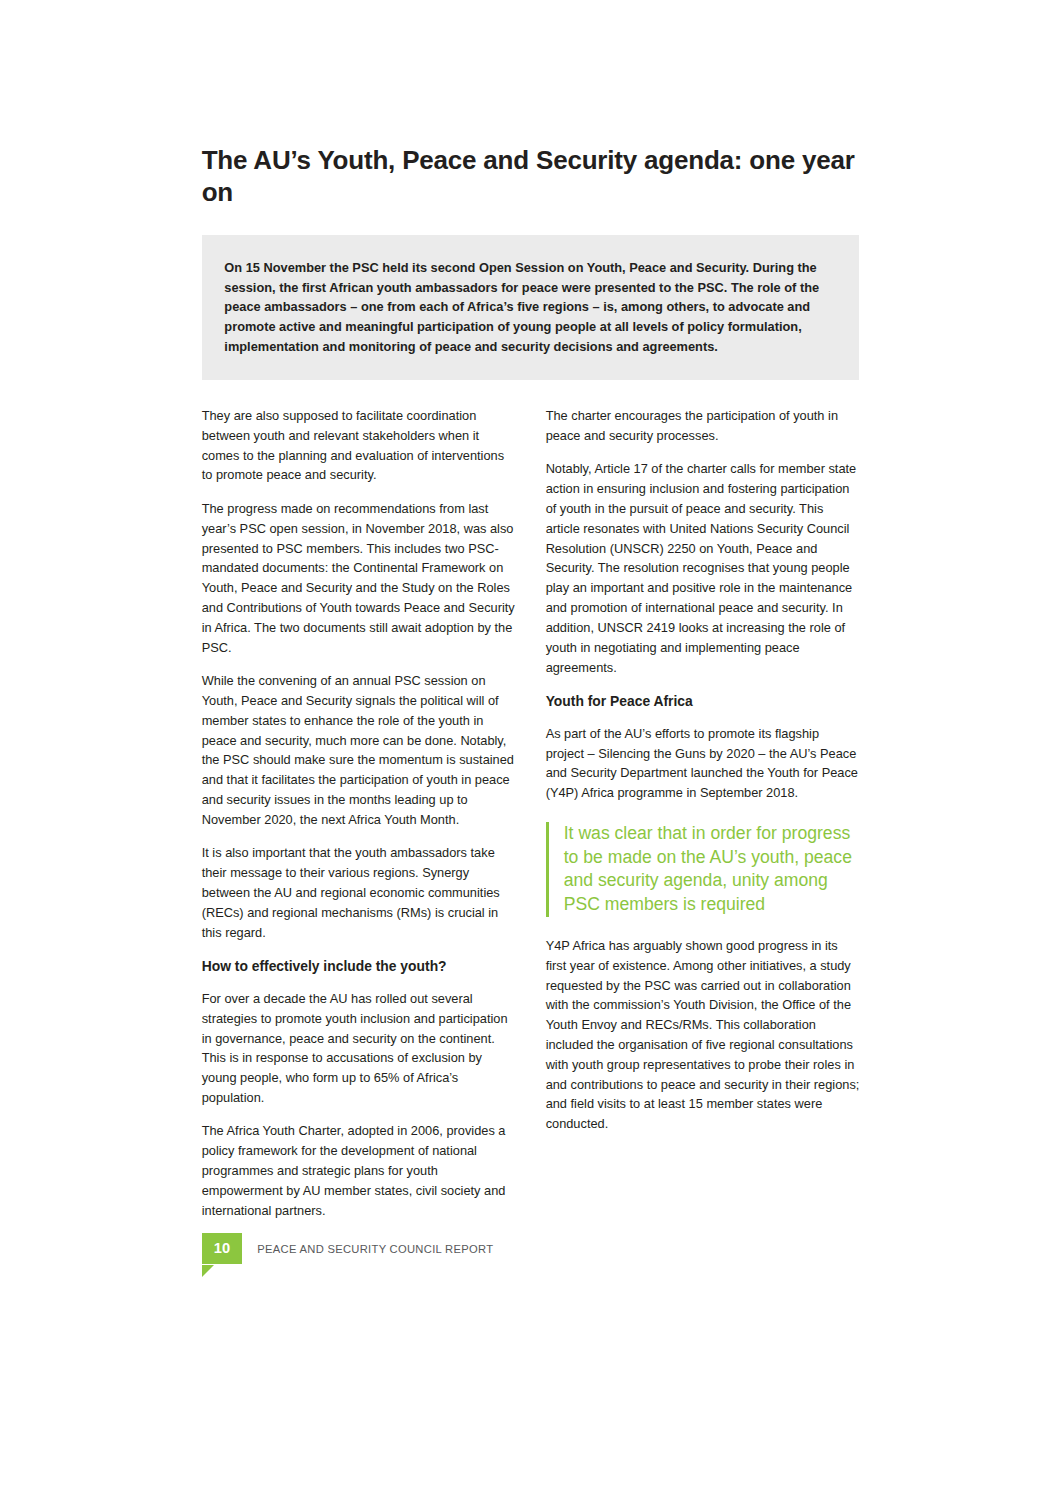The AU’s Youth, Peace and Security agenda: one year on
On 15 November the PSC held its second Open Session on Youth, Peace and Security. During the session, the first African youth ambassadors for peace were presented to the PSC. The role of the peace ambassadors – one from each of Africa’s five regions – is, among others, to advocate and promote active and meaningful participation of young people at all levels of policy formulation, implementation and monitoring of peace and security decisions and agreements.
They are also supposed to facilitate coordination between youth and relevant stakeholders when it comes to the planning and evaluation of interventions to promote peace and security.
The progress made on recommendations from last year’s PSC open session, in November 2018, was also presented to PSC members. This includes two PSC-mandated documents: the Continental Framework on Youth, Peace and Security and the Study on the Roles and Contributions of Youth towards Peace and Security in Africa. The two documents still await adoption by the PSC.
While the convening of an annual PSC session on Youth, Peace and Security signals the political will of member states to enhance the role of the youth in peace and security, much more can be done. Notably, the PSC should make sure the momentum is sustained and that it facilitates the participation of youth in peace and security issues in the months leading up to November 2020, the next Africa Youth Month.
It is also important that the youth ambassadors take their message to their various regions. Synergy between the AU and regional economic communities (RECs) and regional mechanisms (RMs) is crucial in this regard.
How to effectively include the youth?
For over a decade the AU has rolled out several strategies to promote youth inclusion and participation in governance, peace and security on the continent. This is in response to accusations of exclusion by young people, who form up to 65% of Africa’s population.
The Africa Youth Charter, adopted in 2006, provides a policy framework for the development of national programmes and strategic plans for youth empowerment by AU member states, civil society and international partners.
The charter encourages the participation of youth in peace and security processes.
Notably, Article 17 of the charter calls for member state action in ensuring inclusion and fostering participation of youth in the pursuit of peace and security. This article resonates with United Nations Security Council Resolution (UNSCR) 2250 on Youth, Peace and Security. The resolution recognises that young people play an important and positive role in the maintenance and promotion of international peace and security. In addition, UNSCR 2419 looks at increasing the role of youth in negotiating and implementing peace agreements.
Youth for Peace Africa
As part of the AU’s efforts to promote its flagship project – Silencing the Guns by 2020 – the AU’s Peace and Security Department launched the Youth for Peace (Y4P) Africa programme in September 2018.
It was clear that in order for progress to be made on the AU’s youth, peace and security agenda, unity among PSC members is required
Y4P Africa has arguably shown good progress in its first year of existence. Among other initiatives, a study requested by the PSC was carried out in collaboration with the commission’s Youth Division, the Office of the Youth Envoy and RECs/RMs. This collaboration included the organisation of five regional consultations with youth group representatives to probe their roles in and contributions to peace and security in their regions; and field visits to at least 15 member states were conducted.
10 Peace and Security Council Report